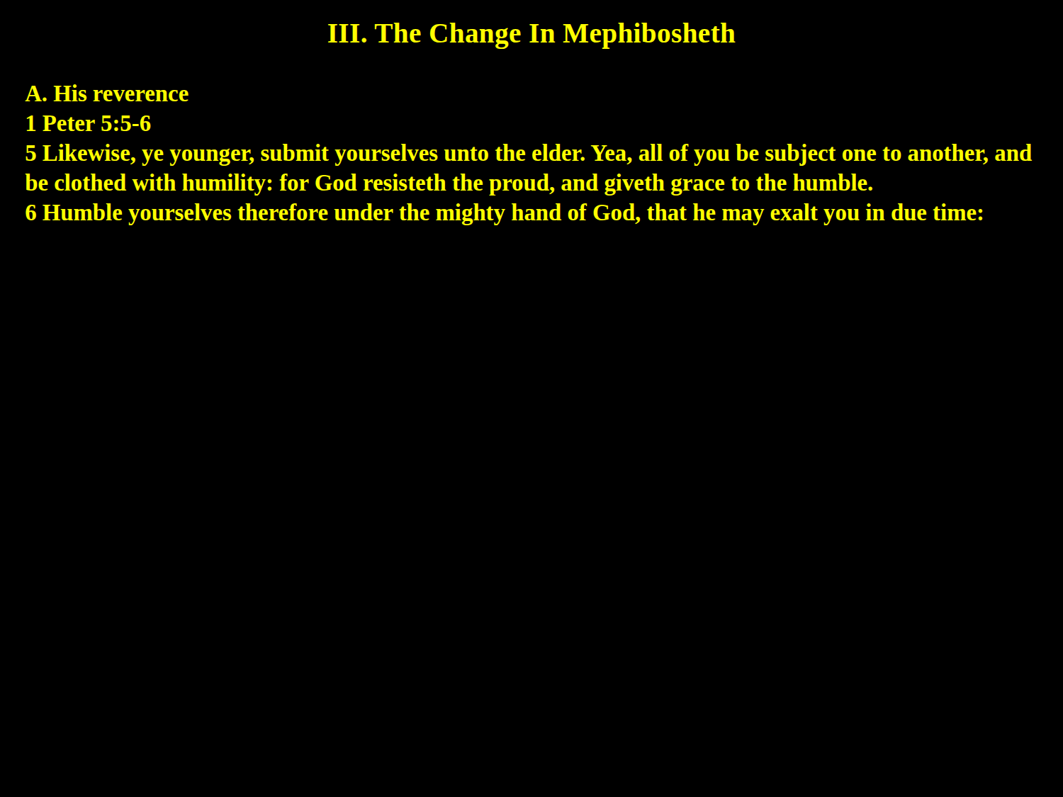III. The Change In Mephibosheth
A. His reverence
1 Peter 5:5-6
5 Likewise, ye younger, submit yourselves unto the elder. Yea, all of you be subject one to another, and be clothed with humility: for God resisteth the proud, and giveth grace to the humble.
6 Humble yourselves therefore under the mighty hand of God, that he may exalt you in due time: